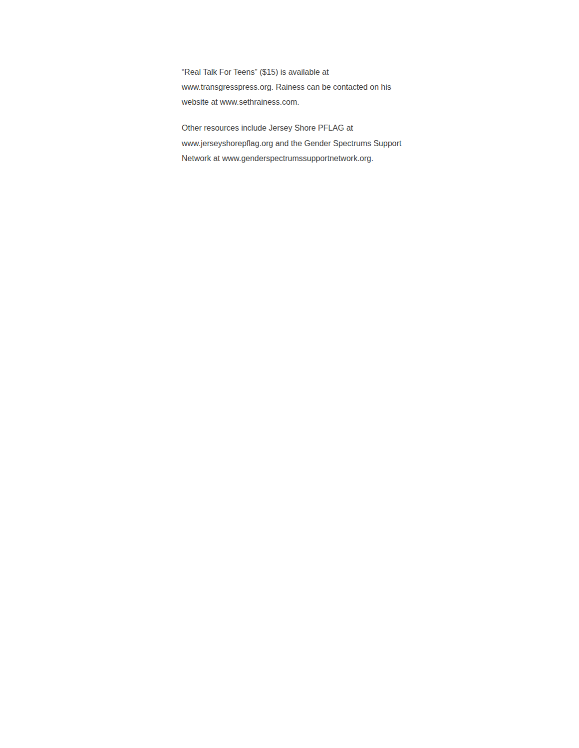“Real Talk For Teens” ($15) is available at www.transgresspress.org. Rainess can be contacted on his website at www.sethrainess.com.
Other resources include Jersey Shore PFLAG at www.jerseyshorepflag.org and the Gender Spectrums Support Network at www.genderspectrumssupportnetwork.org.